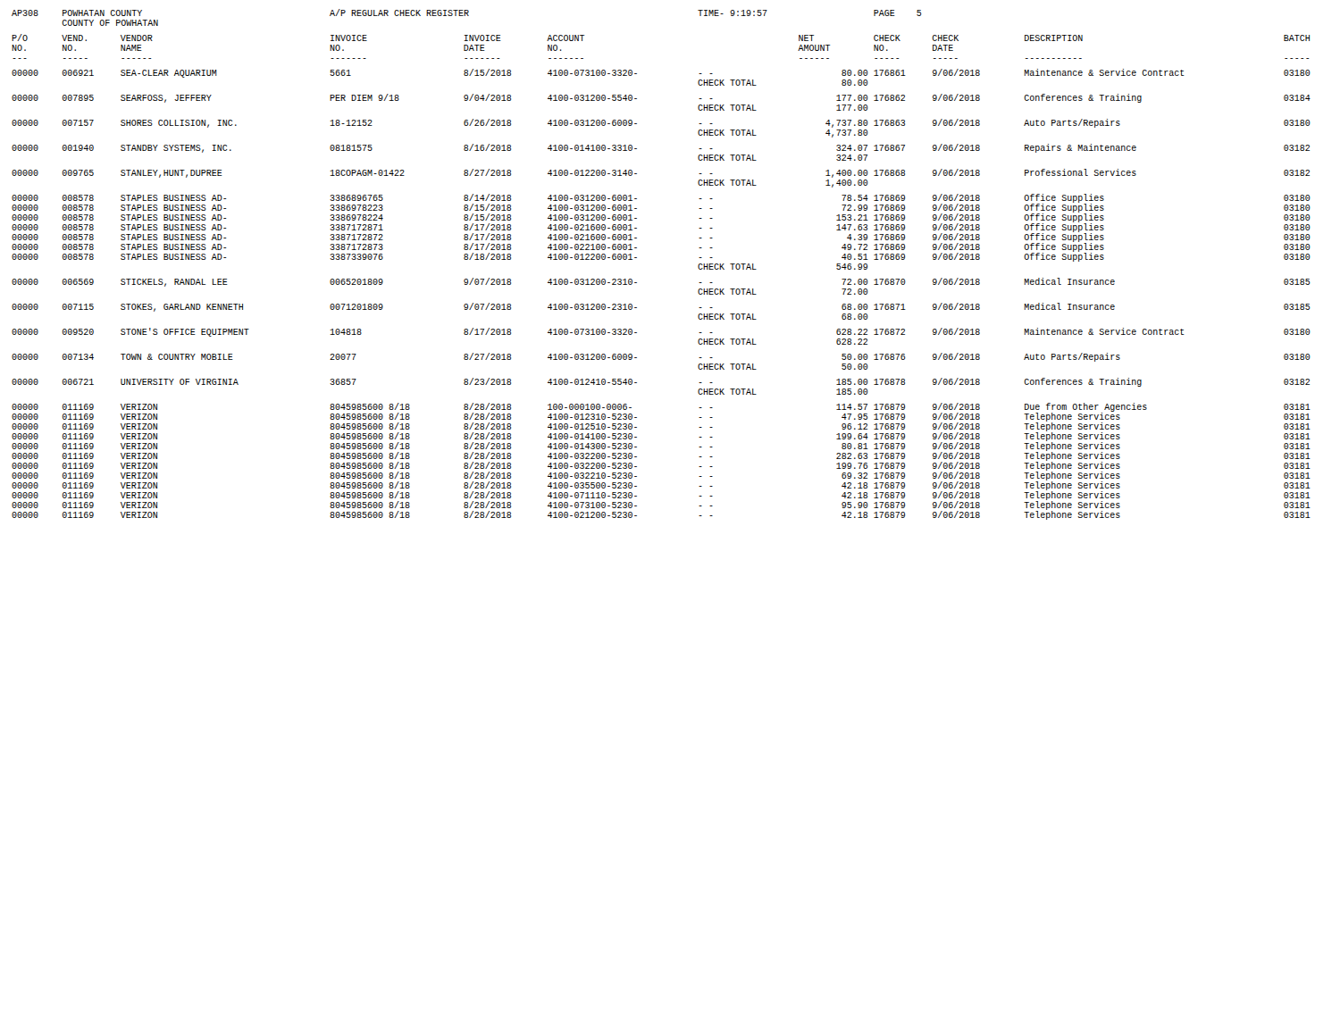| AP308 | POWHATAN COUNTY | A/P REGULAR CHECK REGISTER | TIME- 9:19:57 | PAGE 5 | | |
| | COUNTY OF POWHATAN | | | | | |
| P/O | VEND. | VENDOR | INVOICE | INVOICE | ACCOUNT | | NET | CHECK | CHECK | | DESCRIPTION | BATCH |
| NO. | NO. | NAME | NO. | DATE | NO. | | AMOUNT | NO. | DATE | | | |
| --- | ----- | ------ | ------- | ------- | ------- | | ------ | ----- | ----- | | ----------- | ----- |
| 00000 | 006921 | SEA-CLEAR AQUARIUM | 5661 | 8/15/2018 | 4100-073100-3320- | - - | 80.00 | 176861 | 9/06/2018 | | Maintenance & Service Contract | 03180 |
| | CHECK TOTAL | 80.00 | |
| 00000 | 007895 | SEARFOSS, JEFFERY | PER DIEM 9/18 | 9/04/2018 | 4100-031200-5540- | - - | 177.00 | 176862 | 9/06/2018 | | Conferences & Training | 03184 |
| | CHECK TOTAL | 177.00 | |
| 00000 | 007157 | SHORES COLLISION, INC. | 18-12152 | 6/26/2018 | 4100-031200-6009- | - - | 4,737.80 | 176863 | 9/06/2018 | | Auto Parts/Repairs | 03180 |
| | CHECK TOTAL | 4,737.80 | |
| 00000 | 001940 | STANDBY SYSTEMS, INC. | 08181575 | 8/16/2018 | 4100-014100-3310- | - - | 324.07 | 176867 | 9/06/2018 | | Repairs & Maintenance | 03182 |
| | CHECK TOTAL | 324.07 | |
| 00000 | 009765 | STANLEY,HUNT,DUPREE | 18COPAGM-01422 | 8/27/2018 | 4100-012200-3140- | - - | 1,400.00 | 176868 | 9/06/2018 | | Professional Services | 03182 |
| | CHECK TOTAL | 1,400.00 | |
| 00000 | 008578 | STAPLES BUSINESS AD- | 3386896765 | 8/14/2018 | 4100-031200-6001- | - - | 78.54 | 176869 | 9/06/2018 | | Office Supplies | 03180 |
| 00000 | 008578 | STAPLES BUSINESS AD- | 3386978223 | 8/15/2018 | 4100-031200-6001- | - - | 72.99 | 176869 | 9/06/2018 | | Office Supplies | 03180 |
| 00000 | 008578 | STAPLES BUSINESS AD- | 3386978224 | 8/15/2018 | 4100-031200-6001- | - - | 153.21 | 176869 | 9/06/2018 | | Office Supplies | 03180 |
| 00000 | 008578 | STAPLES BUSINESS AD- | 3387172871 | 8/17/2018 | 4100-021600-6001- | - - | 147.63 | 176869 | 9/06/2018 | | Office Supplies | 03180 |
| 00000 | 008578 | STAPLES BUSINESS AD- | 3387172872 | 8/17/2018 | 4100-021600-6001- | - - | 4.39 | 176869 | 9/06/2018 | | Office Supplies | 03180 |
| 00000 | 008578 | STAPLES BUSINESS AD- | 3387172873 | 8/17/2018 | 4100-022100-6001- | - - | 49.72 | 176869 | 9/06/2018 | | Office Supplies | 03180 |
| 00000 | 008578 | STAPLES BUSINESS AD- | 3387339076 | 8/18/2018 | 4100-012200-6001- | - - | 40.51 | 176869 | 9/06/2018 | | Office Supplies | 03180 |
| | CHECK TOTAL | 546.99 | |
| 00000 | 006569 | STICKELS, RANDAL LEE | 0065201809 | 9/07/2018 | 4100-031200-2310- | - - | 72.00 | 176870 | 9/06/2018 | | Medical Insurance | 03185 |
| | CHECK TOTAL | 72.00 | |
| 00000 | 007115 | STOKES, GARLAND KENNETH | 0071201809 | 9/07/2018 | 4100-031200-2310- | - - | 68.00 | 176871 | 9/06/2018 | | Medical Insurance | 03185 |
| | CHECK TOTAL | 68.00 | |
| 00000 | 009520 | STONE'S OFFICE EQUIPMENT | 104818 | 8/17/2018 | 4100-073100-3320- | - - | 628.22 | 176872 | 9/06/2018 | | Maintenance & Service Contract | 03180 |
| | CHECK TOTAL | 628.22 | |
| 00000 | 007134 | TOWN & COUNTRY MOBILE | 20077 | 8/27/2018 | 4100-031200-6009- | - - | 50.00 | 176876 | 9/06/2018 | | Auto Parts/Repairs | 03180 |
| | CHECK TOTAL | 50.00 | |
| 00000 | 006721 | UNIVERSITY OF VIRGINIA | 36857 | 8/23/2018 | 4100-012410-5540- | - - | 185.00 | 176878 | 9/06/2018 | | Conferences & Training | 03182 |
| | CHECK TOTAL | 185.00 | |
| 00000 | 011169 | VERIZON | 8045985600 8/18 | 8/28/2018 | 100-000100-0006- | - - | 114.57 | 176879 | 9/06/2018 | | Due from Other Agencies | 03181 |
| 00000 | 011169 | VERIZON | 8045985600 8/18 | 8/28/2018 | 4100-012310-5230- | - - | 47.95 | 176879 | 9/06/2018 | | Telephone Services | 03181 |
| 00000 | 011169 | VERIZON | 8045985600 8/18 | 8/28/2018 | 4100-012510-5230- | - - | 96.12 | 176879 | 9/06/2018 | | Telephone Services | 03181 |
| 00000 | 011169 | VERIZON | 8045985600 8/18 | 8/28/2018 | 4100-014100-5230- | - - | 199.64 | 176879 | 9/06/2018 | | Telephone Services | 03181 |
| 00000 | 011169 | VERIZON | 8045985600 8/18 | 8/28/2018 | 4100-014300-5230- | - - | 80.81 | 176879 | 9/06/2018 | | Telephone Services | 03181 |
| 00000 | 011169 | VERIZON | 8045985600 8/18 | 8/28/2018 | 4100-032200-5230- | - - | 282.63 | 176879 | 9/06/2018 | | Telephone Services | 03181 |
| 00000 | 011169 | VERIZON | 8045985600 8/18 | 8/28/2018 | 4100-032200-5230- | - - | 199.76 | 176879 | 9/06/2018 | | Telephone Services | 03181 |
| 00000 | 011169 | VERIZON | 8045985600 8/18 | 8/28/2018 | 4100-032210-5230- | - - | 69.32 | 176879 | 9/06/2018 | | Telephone Services | 03181 |
| 00000 | 011169 | VERIZON | 8045985600 8/18 | 8/28/2018 | 4100-035500-5230- | - - | 42.18 | 176879 | 9/06/2018 | | Telephone Services | 03181 |
| 00000 | 011169 | VERIZON | 8045985600 8/18 | 8/28/2018 | 4100-071110-5230- | - - | 42.18 | 176879 | 9/06/2018 | | Telephone Services | 03181 |
| 00000 | 011169 | VERIZON | 8045985600 8/18 | 8/28/2018 | 4100-073100-5230- | - - | 95.90 | 176879 | 9/06/2018 | | Telephone Services | 03181 |
| 00000 | 011169 | VERIZON | 8045985600 8/18 | 8/28/2018 | 4100-021200-5230- | - - | 42.18 | 176879 | 9/06/2018 | | Telephone Services | 03181 |